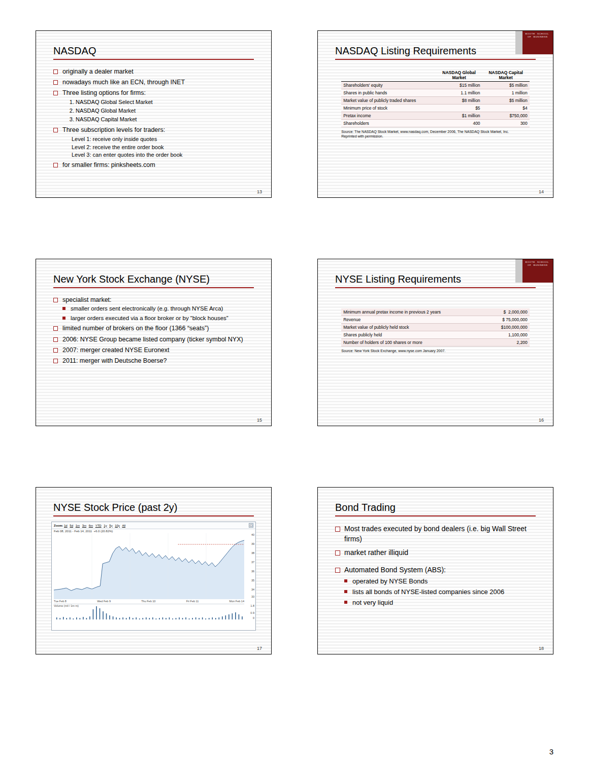NASDAQ
originally a dealer market
nowadays much like an ECN, through INET
Three listing options for firms:
NASDAQ Global Select Market
NASDAQ Global Market
NASDAQ Capital Market
Three subscription levels for traders:
Level 1: receive only inside quotes
Level 2: receive the entire order book
Level 3: can enter quotes into the order book
for smaller firms: pinksheets.com
13
BOOTH SCHOOL OF BUSINESS
NASDAQ Listing Requirements
| | NASDAQ Global Market | NASDAQ Capital Market |
| --- | --- | --- |
| Shareholders' equity | $15 million | $5 million |
| Shares in public hands | 1.1 million | 1 million |
| Market value of publicly traded shares | $8 million | $5 million |
| Minimum price of stock | $5 | $4 |
| Pretax income | $1 million | $750,000 |
| Shareholders | 400 | 300 |
Source: The NASDAQ Stock Market, www.nasdaq.com, December 2006, The NASDAQ Stock Market, Inc.
Reprinted with permission.
14
New York Stock Exchange (NYSE)
specialist market:
smaller orders sent electronically (e.g. through NYSE Arca)
larger orders executed via a floor broker or by “block houses”
limited number of brokers on the floor (1366 “seats”)
2006: NYSE Group became listed company (ticker symbol NYX)
2007: merger created NYSE Euronext
2011: merger with Deutsche Boerse?
15
BOOTH SCHOOL OF BUSINESS
NYSE Listing Requirements
| Minimum annual pretax income in previous 2 years | $ 2,000,000 |
| Revenue | $ 75,000,000 |
| Market value of publicly held stock | $100,000,000 |
| Shares publicly held | 1,100,000 |
| Number of holders of 100 shares or more | 2,200 |
Source: New York Stock Exchange, www.nyse.com January 2007.
16
NYSE Stock Price (past 2y)
Zoom: 1d 5d 1m 3m 6m YTD 1y 5y 10y All
☐
Feb 08, 2011 - Feb 14, 2011 +6.0 (20.82%)
40 39 38 37 36 35 34 33
Tue Feb 8 Wed Feb 9 Thu Feb 10 Fri Feb 11 Mon Feb 14
Volume (mil / 1m m)
1.8 0.9 0
17
Bond Trading
Most trades executed by bond dealers (i.e. big Wall Street firms)
market rather illiquid
Automated Bond System (ABS):
operated by NYSE Bonds
lists all bonds of NYSE-listed companies since 2006
not very liquid
18
3